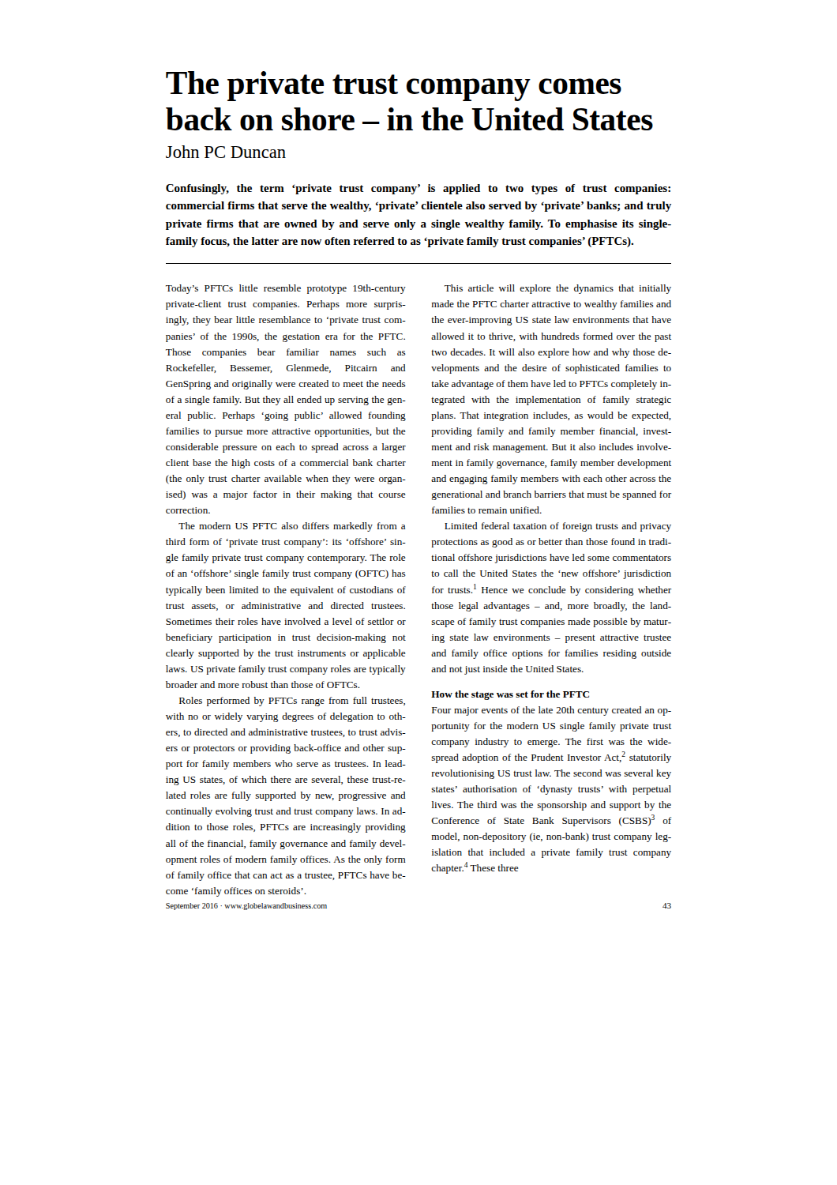The private trust company comes back on shore – in the United States
John PC Duncan
Confusingly, the term ‘private trust company’ is applied to two types of trust companies: commercial firms that serve the wealthy, ‘private’ clientele also served by ‘private’ banks; and truly private firms that are owned by and serve only a single wealthy family. To emphasise its single-family focus, the latter are now often referred to as ‘private family trust companies’ (PFTCs).
Today’s PFTCs little resemble prototype 19th-century private-client trust companies. Perhaps more surprisingly, they bear little resemblance to ‘private trust companies’ of the 1990s, the gestation era for the PFTC. Those companies bear familiar names such as Rockefeller, Bessemer, Glenmede, Pitcairn and GenSpring and originally were created to meet the needs of a single family. But they all ended up serving the general public. Perhaps ‘going public’ allowed founding families to pursue more attractive opportunities, but the considerable pressure on each to spread across a larger client base the high costs of a commercial bank charter (the only trust charter available when they were organised) was a major factor in their making that course correction.
The modern US PFTC also differs markedly from a third form of ‘private trust company’: its ‘offshore’ single family private trust company contemporary. The role of an ‘offshore’ single family trust company (OFTC) has typically been limited to the equivalent of custodians of trust assets, or administrative and directed trustees. Sometimes their roles have involved a level of settlor or beneficiary participation in trust decision-making not clearly supported by the trust instruments or applicable laws. US private family trust company roles are typically broader and more robust than those of OFTCs.
Roles performed by PFTCs range from full trustees, with no or widely varying degrees of delegation to others, to directed and administrative trustees, to trust advisers or protectors or providing back-office and other support for family members who serve as trustees. In leading US states, of which there are several, these trust-related roles are fully supported by new, progressive and continually evolving trust and trust company laws. In addition to those roles, PFTCs are increasingly providing all of the financial, family governance and family development roles of modern family offices. As the only form of family office that can act as a trustee, PFTCs have become ‘family offices on steroids’.
This article will explore the dynamics that initially made the PFTC charter attractive to wealthy families and the ever-improving US state law environments that have allowed it to thrive, with hundreds formed over the past two decades. It will also explore how and why those developments and the desire of sophisticated families to take advantage of them have led to PFTCs completely integrated with the implementation of family strategic plans. That integration includes, as would be expected, providing family and family member financial, investment and risk management. But it also includes involvement in family governance, family member development and engaging family members with each other across the generational and branch barriers that must be spanned for families to remain unified.
Limited federal taxation of foreign trusts and privacy protections as good as or better than those found in traditional offshore jurisdictions have led some commentators to call the United States the ‘new offshore’ jurisdiction for trusts.1 Hence we conclude by considering whether those legal advantages – and, more broadly, the landscape of family trust companies made possible by maturing state law environments – present attractive trustee and family office options for families residing outside and not just inside the United States.
How the stage was set for the PFTC
Four major events of the late 20th century created an opportunity for the modern US single family private trust company industry to emerge. The first was the widespread adoption of the Prudent Investor Act,2 statutorily revolutionising US trust law. The second was several key states’ authorisation of ‘dynasty trusts’ with perpetual lives. The third was the sponsorship and support by the Conference of State Bank Supervisors (CSBS)3 of model, non-depository (ie, non-bank) trust company legislation that included a private family trust company chapter.4 These three
September 2016 · www.globelawandbusiness.com 43